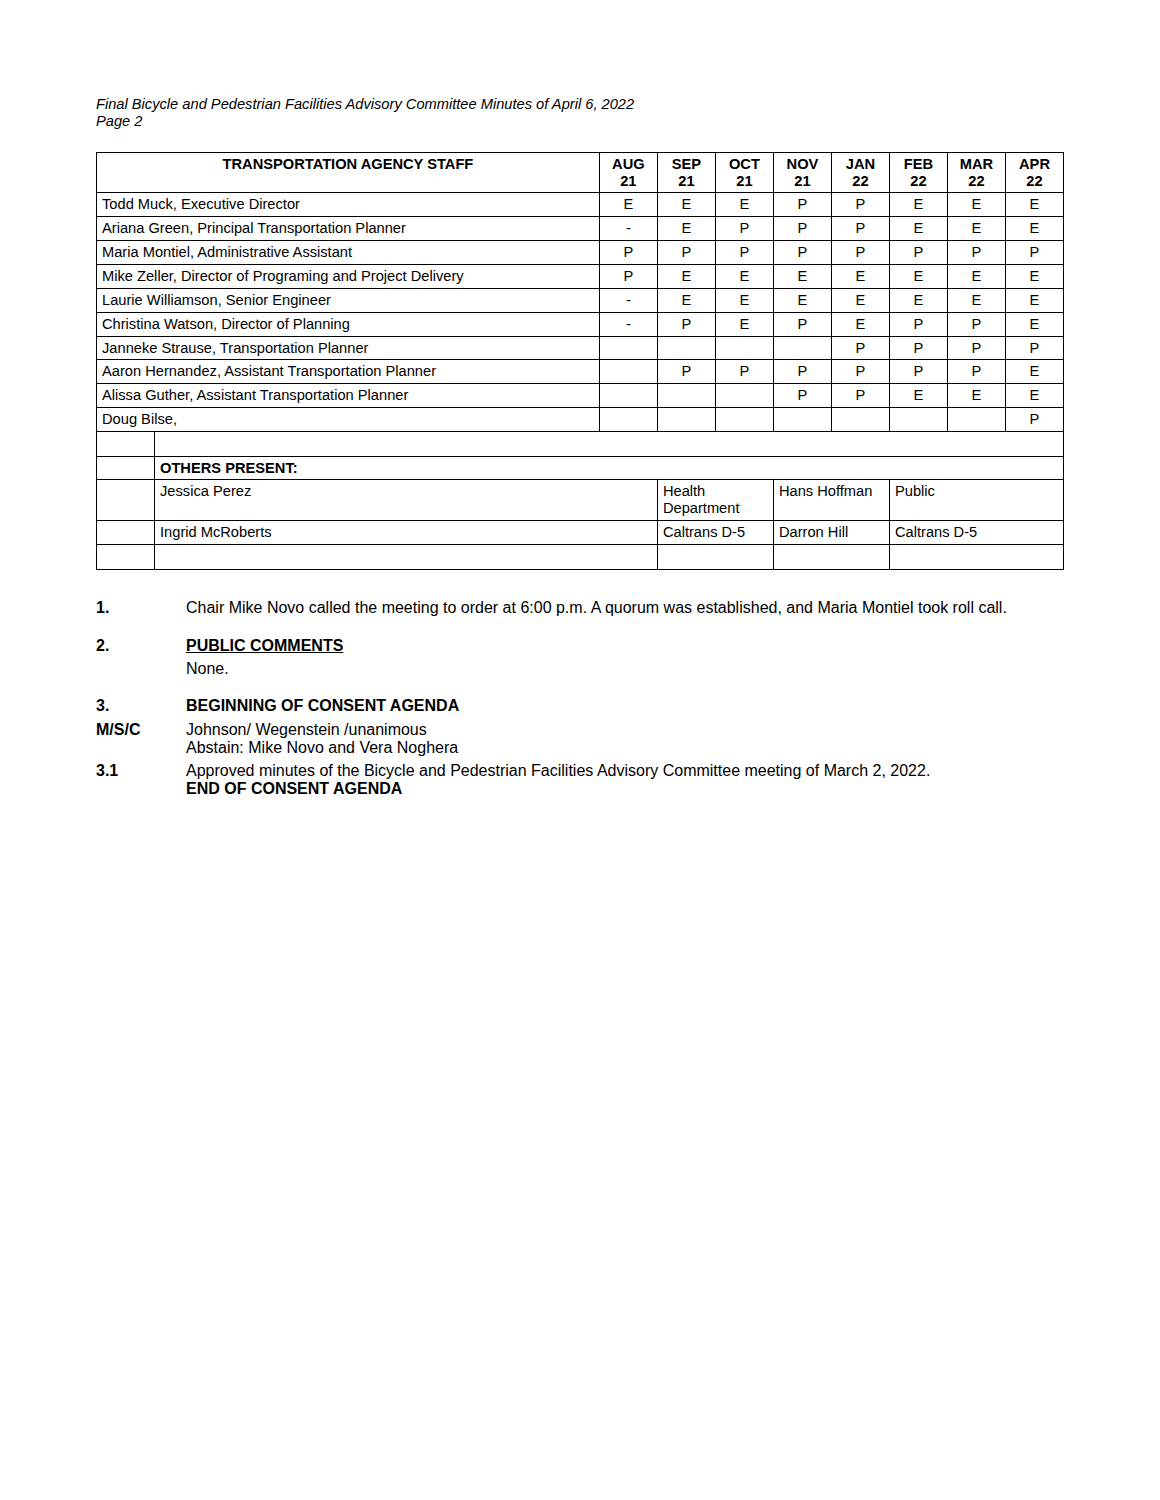Final Bicycle and Pedestrian Facilities Advisory Committee Minutes of April 6, 2022
Page 2
| TRANSPORTATION AGENCY STAFF | AUG 21 | SEP 21 | OCT 21 | NOV 21 | JAN 22 | FEB 22 | MAR 22 | APR 22 |
| Todd Muck, Executive Director | E | E | E | P | P | E | E | E |
| Ariana Green, Principal Transportation Planner | - | E | P | P | P | E | E | E |
| Maria Montiel, Administrative Assistant | P | P | P | P | P | P | P | P |
| Mike Zeller, Director of Programing and Project Delivery | P | E | E | E | E | E | E | E |
| Laurie Williamson, Senior Engineer | - | E | E | E | E | E | E | E |
| Christina Watson, Director of Planning | - | P | E | P | E | P | P | E |
| Janneke Strause, Transportation Planner | | | | | P | P | P | P |
| Aaron Hernandez, Assistant Transportation Planner | | P | P | P | P | P | P | E |
| Alissa Guther, Assistant Transportation Planner | | | | P | P | E | E | E |
| Doug Bilse, | | | | | | | | P |
| | OTHERS PRESENT: |
| | Jessica Perez | Health Department | Hans Hoffman | Public |
| | Ingrid McRoberts | Caltrans D-5 | Darron Hill | Caltrans D-5 |
1.
Chair Mike Novo called the meeting to order at 6:00 p.m. A quorum was established, and Maria Montiel took roll call.
2.
PUBLIC COMMENTS
None.
3.
BEGINNING OF CONSENT AGENDA
M/S/C
Johnson/ Wegenstein /unanimous
Abstain: Mike Novo and Vera Noghera
3.1
Approved minutes of the Bicycle and Pedestrian Facilities Advisory Committee meeting of March 2, 2022.
END OF CONSENT AGENDA